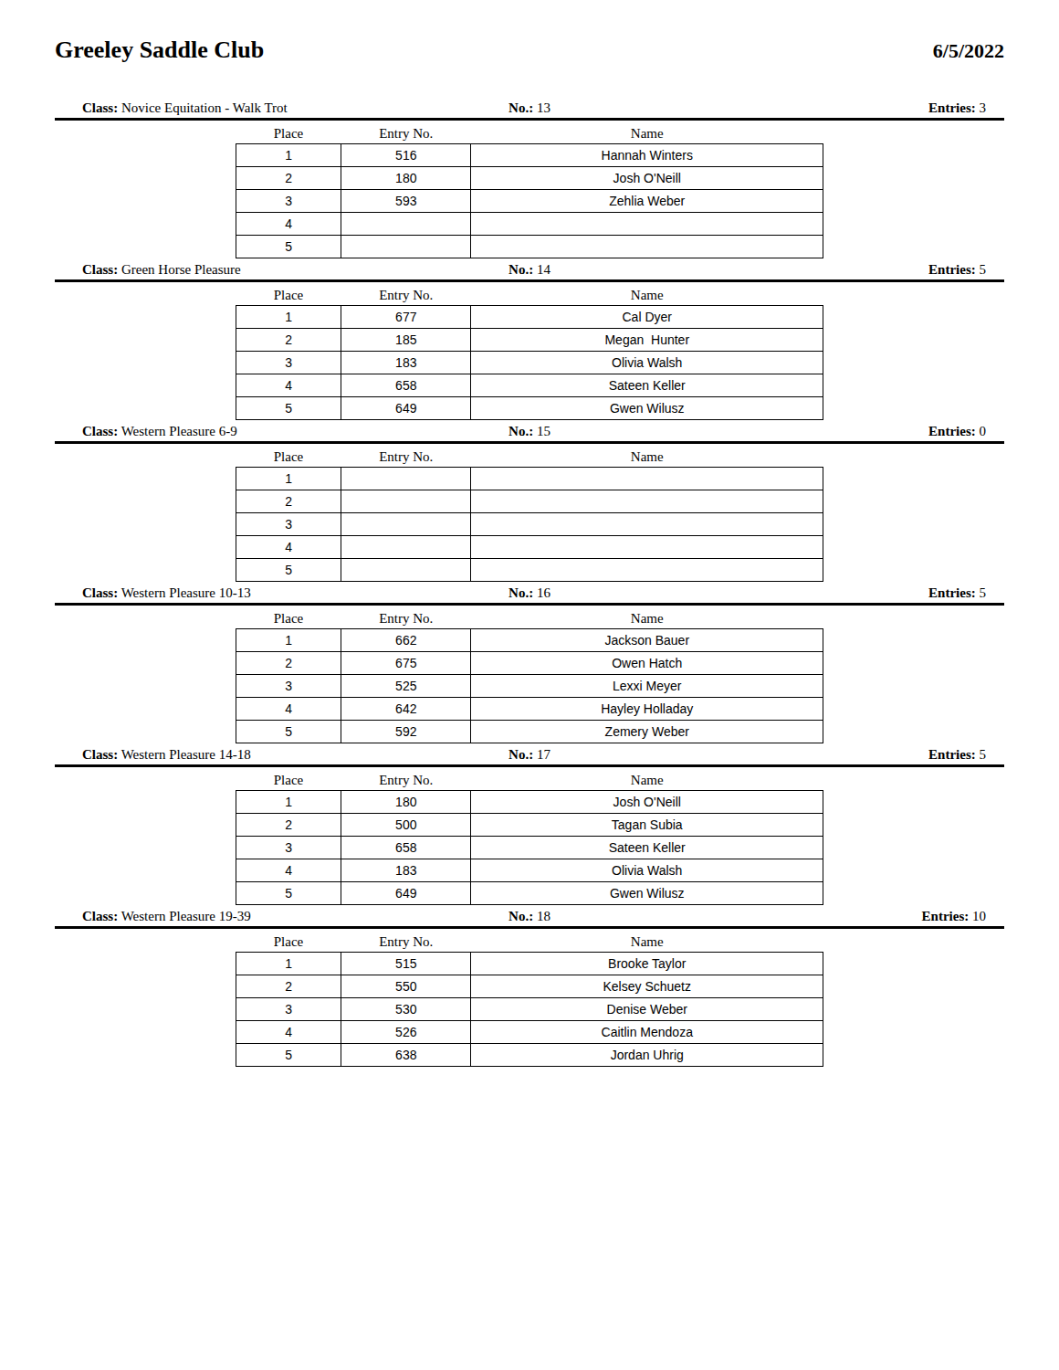Greeley Saddle Club
6/5/2022
Class: Novice Equitation - Walk Trot
No.: 13
Entries: 3
| Place | Entry No. | Name |
| --- | --- | --- |
| 1 | 516 | Hannah Winters |
| 2 | 180 | Josh O'Neill |
| 3 | 593 | Zehlia Weber |
| 4 | | |
| 5 | | |
Class: Green Horse Pleasure
No.: 14
Entries: 5
| Place | Entry No. | Name |
| --- | --- | --- |
| 1 | 677 | Cal Dyer |
| 2 | 185 | Megan Hunter |
| 3 | 183 | Olivia Walsh |
| 4 | 658 | Sateen Keller |
| 5 | 649 | Gwen Wilusz |
Class: Western Pleasure 6-9
No.: 15
Entries: 0
| Place | Entry No. | Name |
| --- | --- | --- |
| 1 | | |
| 2 | | |
| 3 | | |
| 4 | | |
| 5 | | |
Class: Western Pleasure 10-13
No.: 16
Entries: 5
| Place | Entry No. | Name |
| --- | --- | --- |
| 1 | 662 | Jackson Bauer |
| 2 | 675 | Owen Hatch |
| 3 | 525 | Lexxi Meyer |
| 4 | 642 | Hayley Holladay |
| 5 | 592 | Zemery Weber |
Class: Western Pleasure 14-18
No.: 17
Entries: 5
| Place | Entry No. | Name |
| --- | --- | --- |
| 1 | 180 | Josh O'Neill |
| 2 | 500 | Tagan Subia |
| 3 | 658 | Sateen Keller |
| 4 | 183 | Olivia Walsh |
| 5 | 649 | Gwen Wilusz |
Class: Western Pleasure 19-39
No.: 18
Entries: 10
| Place | Entry No. | Name |
| --- | --- | --- |
| 1 | 515 | Brooke Taylor |
| 2 | 550 | Kelsey Schuetz |
| 3 | 530 | Denise Weber |
| 4 | 526 | Caitlin Mendoza |
| 5 | 638 | Jordan Uhrig |